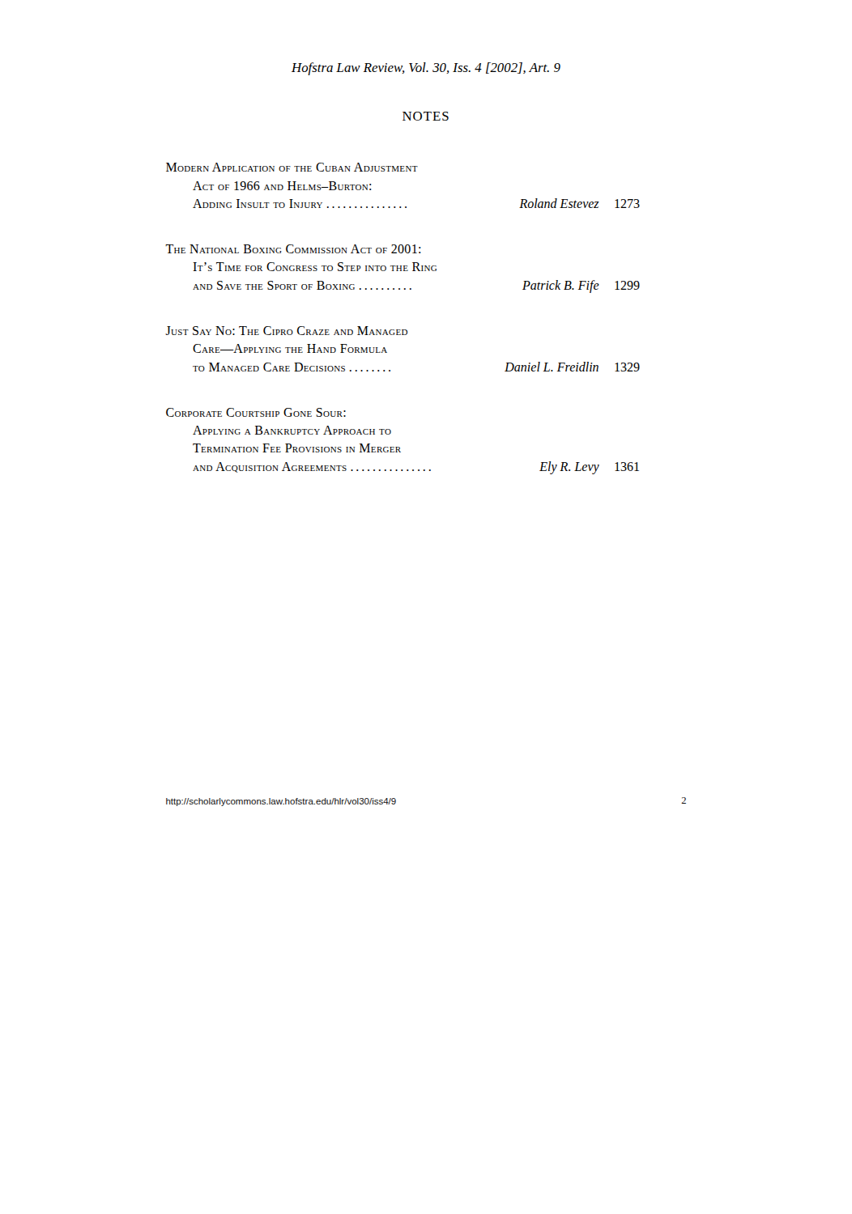Hofstra Law Review, Vol. 30, Iss. 4 [2002], Art. 9
NOTES
Modern Application of the Cuban Adjustment
Act of 1966 and Helms–Burton:
Adding Insult to Injury ............... Roland Estevez 1273
The National Boxing Commission Act of 2001:
It’s Time for Congress to Step into the Ring
and Save the Sport of Boxing .......... Patrick B. Fife 1299
Just Say No: The Cipro Craze and Managed
Care—Applying the Hand Formula
to Managed Care Decisions ........ Daniel L. Freidlin 1329
Corporate Courtship Gone Sour:
Applying a Bankruptcy Approach to
Termination Fee Provisions in Merger
and Acquisition Agreements ............... Ely R. Levy 1361
http://scholarlycommons.law.hofstra.edu/hlr/vol30/iss4/9 2